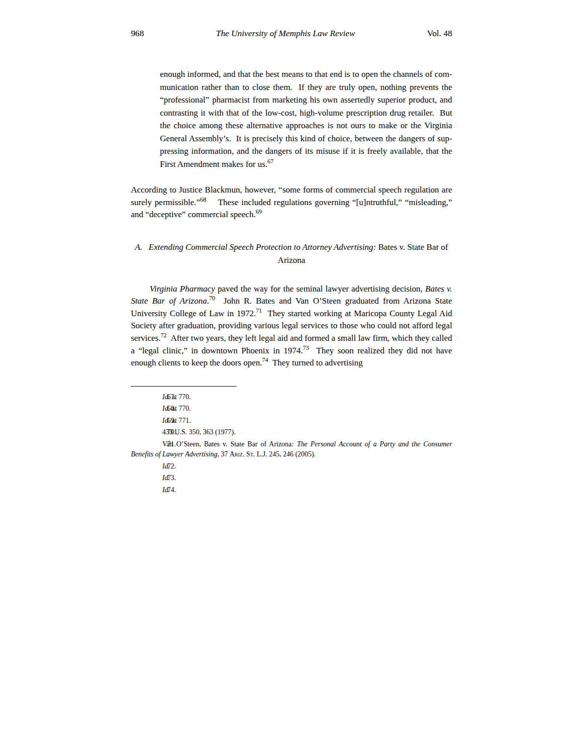968 The University of Memphis Law Review Vol. 48
enough informed, and that the best means to that end is to open the channels of communication rather than to close them. If they are truly open, nothing prevents the “professional” pharmacist from marketing his own assertedly superior product, and contrasting it with that of the low-cost, high-volume prescription drug retailer. But the choice among these alternative approaches is not ours to make or the Virginia General Assembly’s. It is precisely this kind of choice, between the dangers of suppressing information, and the dangers of its misuse if it is freely available, that the First Amendment makes for us.67
According to Justice Blackmun, however, “some forms of commercial speech regulation are surely permissible.”68 These included regulations governing “[u]ntruthful,” “misleading,” and “deceptive” commercial speech.69
A. Extending Commercial Speech Protection to Attorney Advertising: Bates v. State Bar of Arizona
Virginia Pharmacy paved the way for the seminal lawyer advertising decision, Bates v. State Bar of Arizona.70 John R. Bates and Van O’Steen graduated from Arizona State University College of Law in 1972.71 They started working at Maricopa County Legal Aid Society after graduation, providing various legal services to those who could not afford legal services.72 After two years, they left legal aid and formed a small law firm, which they called a “legal clinic,” in downtown Phoenix in 1974.73 They soon realized they did not have enough clients to keep the doors open.74 They turned to advertising
67. Id. at 770.
68. Id. at 770.
69. Id. at 771.
70. 433 U.S. 350, 363 (1977).
71. Van O’Steen, Bates v. State Bar of Arizona: The Personal Account of a Party and the Consumer Benefits of Lawyer Advertising, 37 Ariz. St. L.J. 245, 246 (2005).
72. Id.
73. Id.
74. Id.